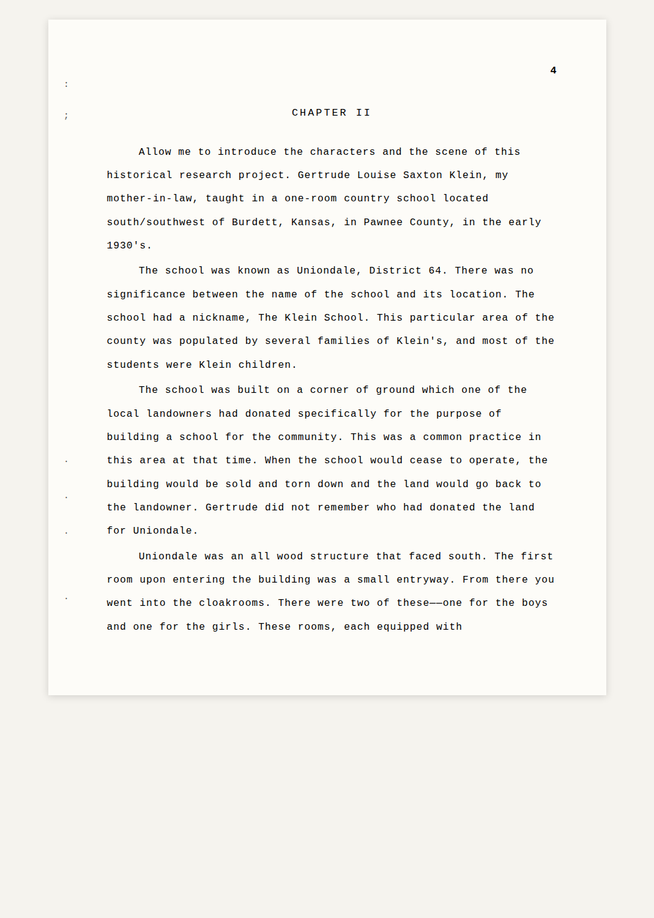: ; . . . .
4
CHAPTER II
Allow me to introduce the characters and the scene of this historical research project. Gertrude Louise Saxton Klein, my mother-in-law, taught in a one-room country school located south/southwest of Burdett, Kansas, in Pawnee County, in the early 1930's.
The school was known as Uniondale, District 64. There was no significance between the name of the school and its location. The school had a nickname, The Klein School. This particular area of the county was populated by several families of Klein's, and most of the students were Klein children.
The school was built on a corner of ground which one of the local landowners had donated specifically for the purpose of building a school for the community. This was a common practice in this area at that time. When the school would cease to operate, the building would be sold and torn down and the land would go back to the landowner. Gertrude did not remember who had donated the land for Uniondale.
Uniondale was an all wood structure that faced south. The first room upon entering the building was a small entryway. From there you went into the cloakrooms. There were two of these——one for the boys and one for the girls. These rooms, each equipped with